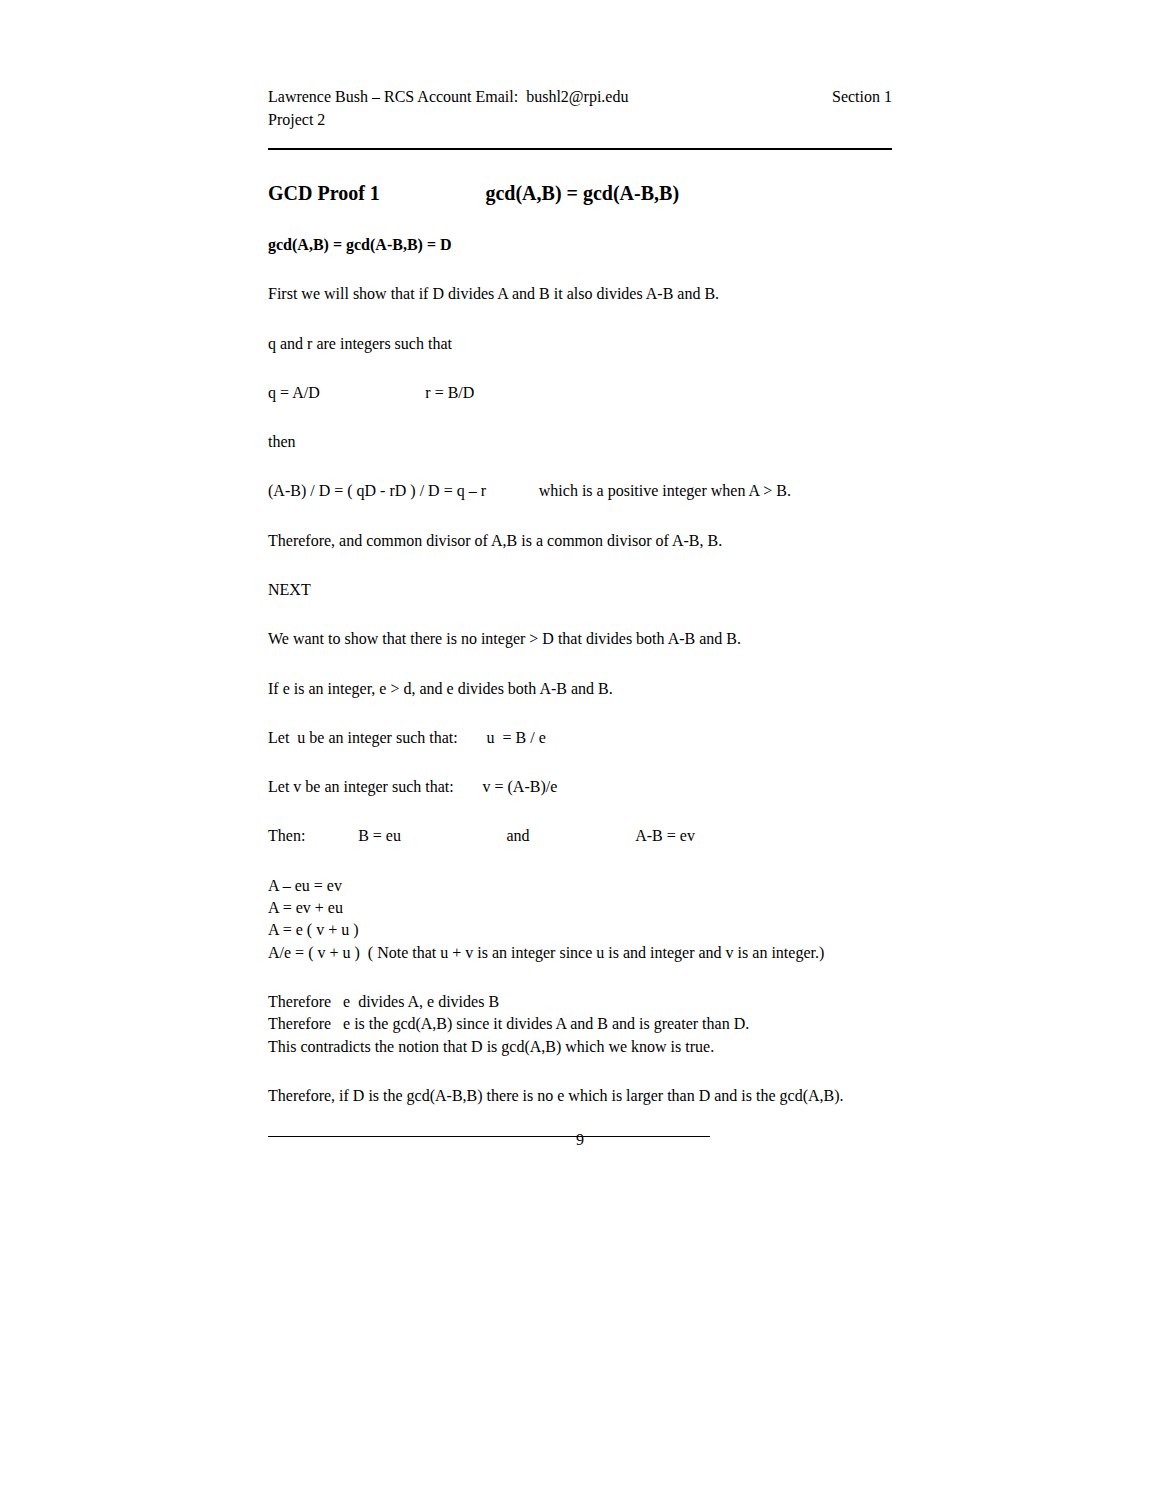Lawrence Bush – RCS Account Email: bushl2@rpi.edu
Project 2
Section 1
GCD Proof 1gcd(A,B) = gcd(A-B,B)
gcd(A,B) = gcd(A-B,B) = D
First we will show that if D divides A and B it also divides A-B and B.
q and r are integers such that
q = A/D r = B/D
then
(A-B) / D = ( qD - rD ) / D = q – r which is a positive integer when A > B.
Therefore, and common divisor of A,B is a common divisor of A-B, B.
NEXT
We want to show that there is no integer > D that divides both A-B and B.
If e is an integer, e > d, and e divides both A-B and B.
Let u be an integer such that: u = B / e
Let v be an integer such that: v = (A-B)/e
Then: B = eu and A-B = ev
A – eu = ev
A = ev + eu
A = e ( v + u )
A/e = ( v + u ) ( Note that u + v is an integer since u is and integer and v is an integer.)
Therefore e divides A, e divides B
Therefore e is the gcd(A,B) since it divides A and B and is greater than D.
This contradicts the notion that D is gcd(A,B) which we know is true.
Therefore, if D is the gcd(A-B,B) there is no e which is larger than D and is the gcd(A,B).
9